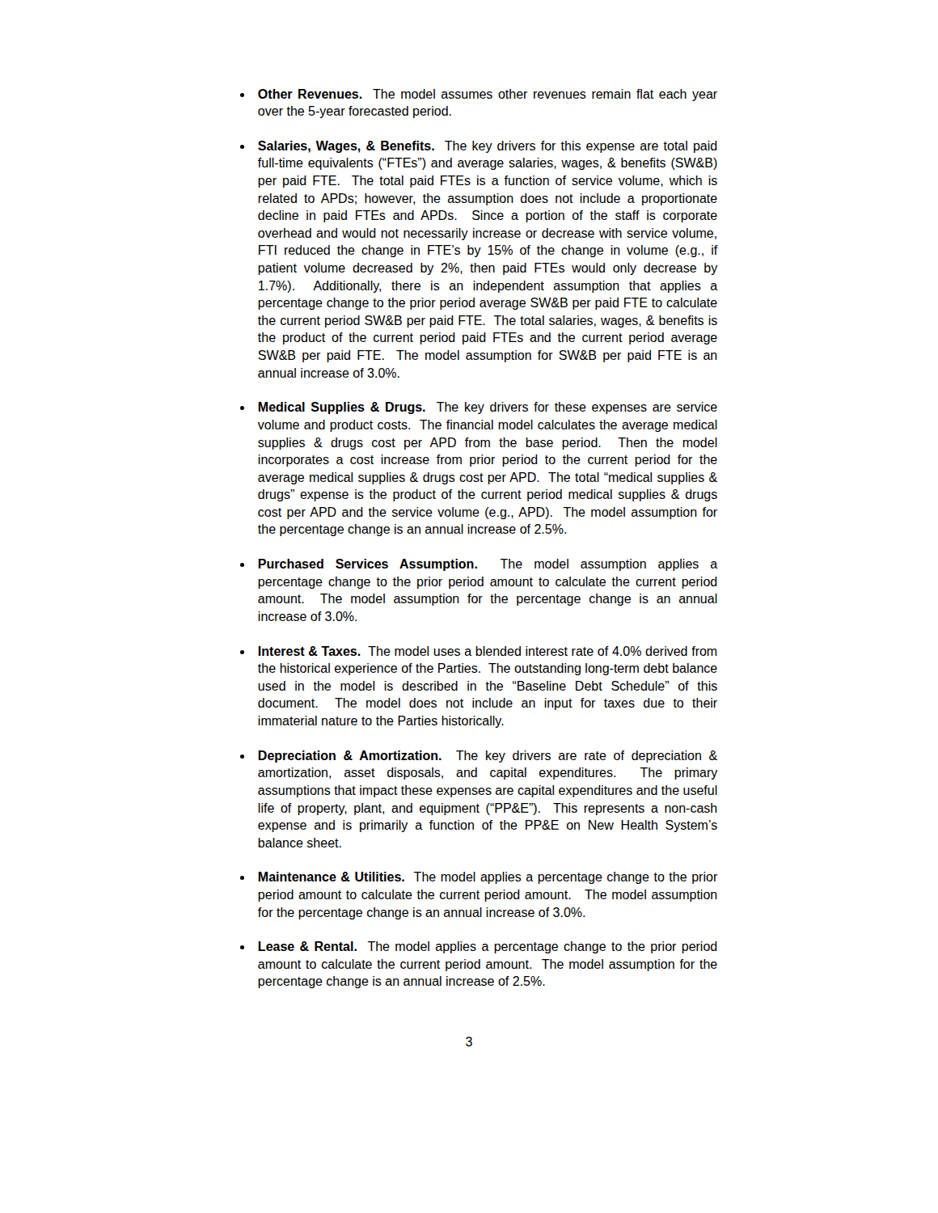Other Revenues. The model assumes other revenues remain flat each year over the 5-year forecasted period.
Salaries, Wages, & Benefits. The key drivers for this expense are total paid full-time equivalents (“FTEs”) and average salaries, wages, & benefits (SW&B) per paid FTE. The total paid FTEs is a function of service volume, which is related to APDs; however, the assumption does not include a proportionate decline in paid FTEs and APDs. Since a portion of the staff is corporate overhead and would not necessarily increase or decrease with service volume, FTI reduced the change in FTE’s by 15% of the change in volume (e.g., if patient volume decreased by 2%, then paid FTEs would only decrease by 1.7%). Additionally, there is an independent assumption that applies a percentage change to the prior period average SW&B per paid FTE to calculate the current period SW&B per paid FTE. The total salaries, wages, & benefits is the product of the current period paid FTEs and the current period average SW&B per paid FTE. The model assumption for SW&B per paid FTE is an annual increase of 3.0%.
Medical Supplies & Drugs. The key drivers for these expenses are service volume and product costs. The financial model calculates the average medical supplies & drugs cost per APD from the base period. Then the model incorporates a cost increase from prior period to the current period for the average medical supplies & drugs cost per APD. The total “medical supplies & drugs” expense is the product of the current period medical supplies & drugs cost per APD and the service volume (e.g., APD). The model assumption for the percentage change is an annual increase of 2.5%.
Purchased Services Assumption. The model assumption applies a percentage change to the prior period amount to calculate the current period amount. The model assumption for the percentage change is an annual increase of 3.0%.
Interest & Taxes. The model uses a blended interest rate of 4.0% derived from the historical experience of the Parties. The outstanding long-term debt balance used in the model is described in the “Baseline Debt Schedule” of this document. The model does not include an input for taxes due to their immaterial nature to the Parties historically.
Depreciation & Amortization. The key drivers are rate of depreciation & amortization, asset disposals, and capital expenditures. The primary assumptions that impact these expenses are capital expenditures and the useful life of property, plant, and equipment (“PP&E”). This represents a non-cash expense and is primarily a function of the PP&E on New Health System’s balance sheet.
Maintenance & Utilities. The model applies a percentage change to the prior period amount to calculate the current period amount. The model assumption for the percentage change is an annual increase of 3.0%.
Lease & Rental. The model applies a percentage change to the prior period amount to calculate the current period amount. The model assumption for the percentage change is an annual increase of 2.5%.
3